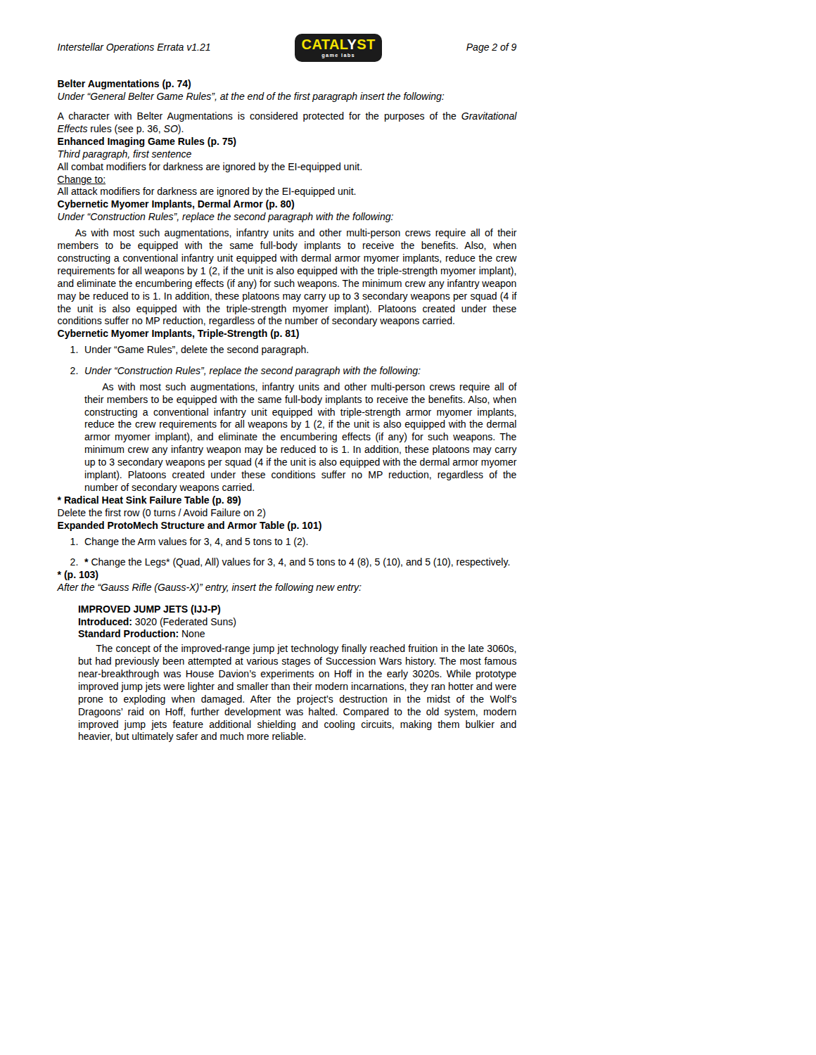Interstellar Operations Errata v1.21
CATALYST
game labs
Page 2 of 9
Belter Augmentations (p. 74)
Under “General Belter Game Rules”, at the end of the first paragraph insert the following:
A character with Belter Augmentations is considered protected for the purposes of the Gravitational Effects rules (see p. 36, SO).
Enhanced Imaging Game Rules (p. 75)
Third paragraph, first sentence
All combat modifiers for darkness are ignored by the EI-equipped unit.
Change to:
All attack modifiers for darkness are ignored by the EI-equipped unit.
Cybernetic Myomer Implants, Dermal Armor (p. 80)
Under “Construction Rules”, replace the second paragraph with the following:
As with most such augmentations, infantry units and other multi-person crews require all of their members to be equipped with the same full-body implants to receive the benefits. Also, when constructing a conventional infantry unit equipped with dermal armor myomer implants, reduce the crew requirements for all weapons by 1 (2, if the unit is also equipped with the triple-strength myomer implant), and eliminate the encumbering effects (if any) for such weapons. The minimum crew any infantry weapon may be reduced to is 1. In addition, these platoons may carry up to 3 secondary weapons per squad (4 if the unit is also equipped with the triple-strength myomer implant). Platoons created under these conditions suffer no MP reduction, regardless of the number of secondary weapons carried.
Cybernetic Myomer Implants, Triple-Strength (p. 81)
Under “Game Rules”, delete the second paragraph.
Under “Construction Rules”, replace the second paragraph with the following:
As with most such augmentations, infantry units and other multi-person crews require all of their members to be equipped with the same full-body implants to receive the benefits. Also, when constructing a conventional infantry unit equipped with triple-strength armor myomer implants, reduce the crew requirements for all weapons by 1 (2, if the unit is also equipped with the dermal armor myomer implant), and eliminate the encumbering effects (if any) for such weapons. The minimum crew any infantry weapon may be reduced to is 1. In addition, these platoons may carry up to 3 secondary weapons per squad (4 if the unit is also equipped with the dermal armor myomer implant). Platoons created under these conditions suffer no MP reduction, regardless of the number of secondary weapons carried.
* Radical Heat Sink Failure Table (p. 89)
Delete the first row (0 turns / Avoid Failure on 2)
Expanded ProtoMech Structure and Armor Table (p. 101)
Change the Arm values for 3, 4, and 5 tons to 1 (2).
* Change the Legs* (Quad, All) values for 3, 4, and 5 tons to 4 (8), 5 (10), and 5 (10), respectively.
* (p. 103)
After the “Gauss Rifle (Gauss-X)” entry, insert the following new entry:
IMPROVED JUMP JETS (IJJ-P)
Introduced: 3020 (Federated Suns)
Standard Production: None
The concept of the improved-range jump jet technology finally reached fruition in the late 3060s, but had previously been attempted at various stages of Succession Wars history. The most famous near-breakthrough was House Davion’s experiments on Hoff in the early 3020s. While prototype improved jump jets were lighter and smaller than their modern incarnations, they ran hotter and were prone to exploding when damaged. After the project’s destruction in the midst of the Wolf’s Dragoons’ raid on Hoff, further development was halted. Compared to the old system, modern improved jump jets feature additional shielding and cooling circuits, making them bulkier and heavier, but ultimately safer and much more reliable.